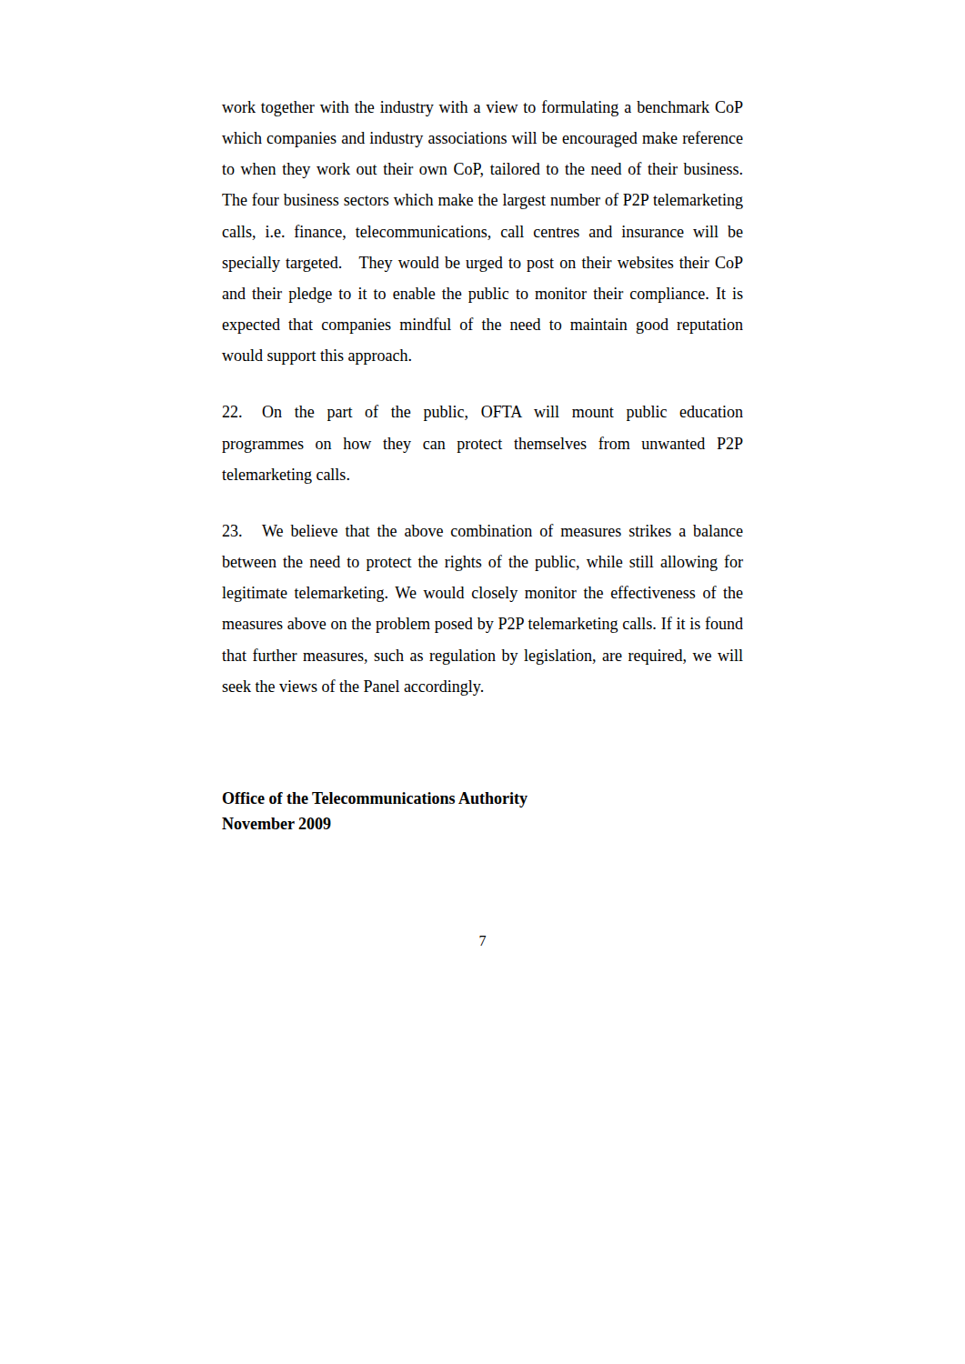work together with the industry with a view to formulating a benchmark CoP which companies and industry associations will be encouraged make reference to when they work out their own CoP, tailored to the need of their business. The four business sectors which make the largest number of P2P telemarketing calls, i.e. finance, telecommunications, call centres and insurance will be specially targeted. They would be urged to post on their websites their CoP and their pledge to it to enable the public to monitor their compliance. It is expected that companies mindful of the need to maintain good reputation would support this approach.
22. On the part of the public, OFTA will mount public education programmes on how they can protect themselves from unwanted P2P telemarketing calls.
23. We believe that the above combination of measures strikes a balance between the need to protect the rights of the public, while still allowing for legitimate telemarketing. We would closely monitor the effectiveness of the measures above on the problem posed by P2P telemarketing calls. If it is found that further measures, such as regulation by legislation, are required, we will seek the views of the Panel accordingly.
Office of the Telecommunications Authority
November 2009
7